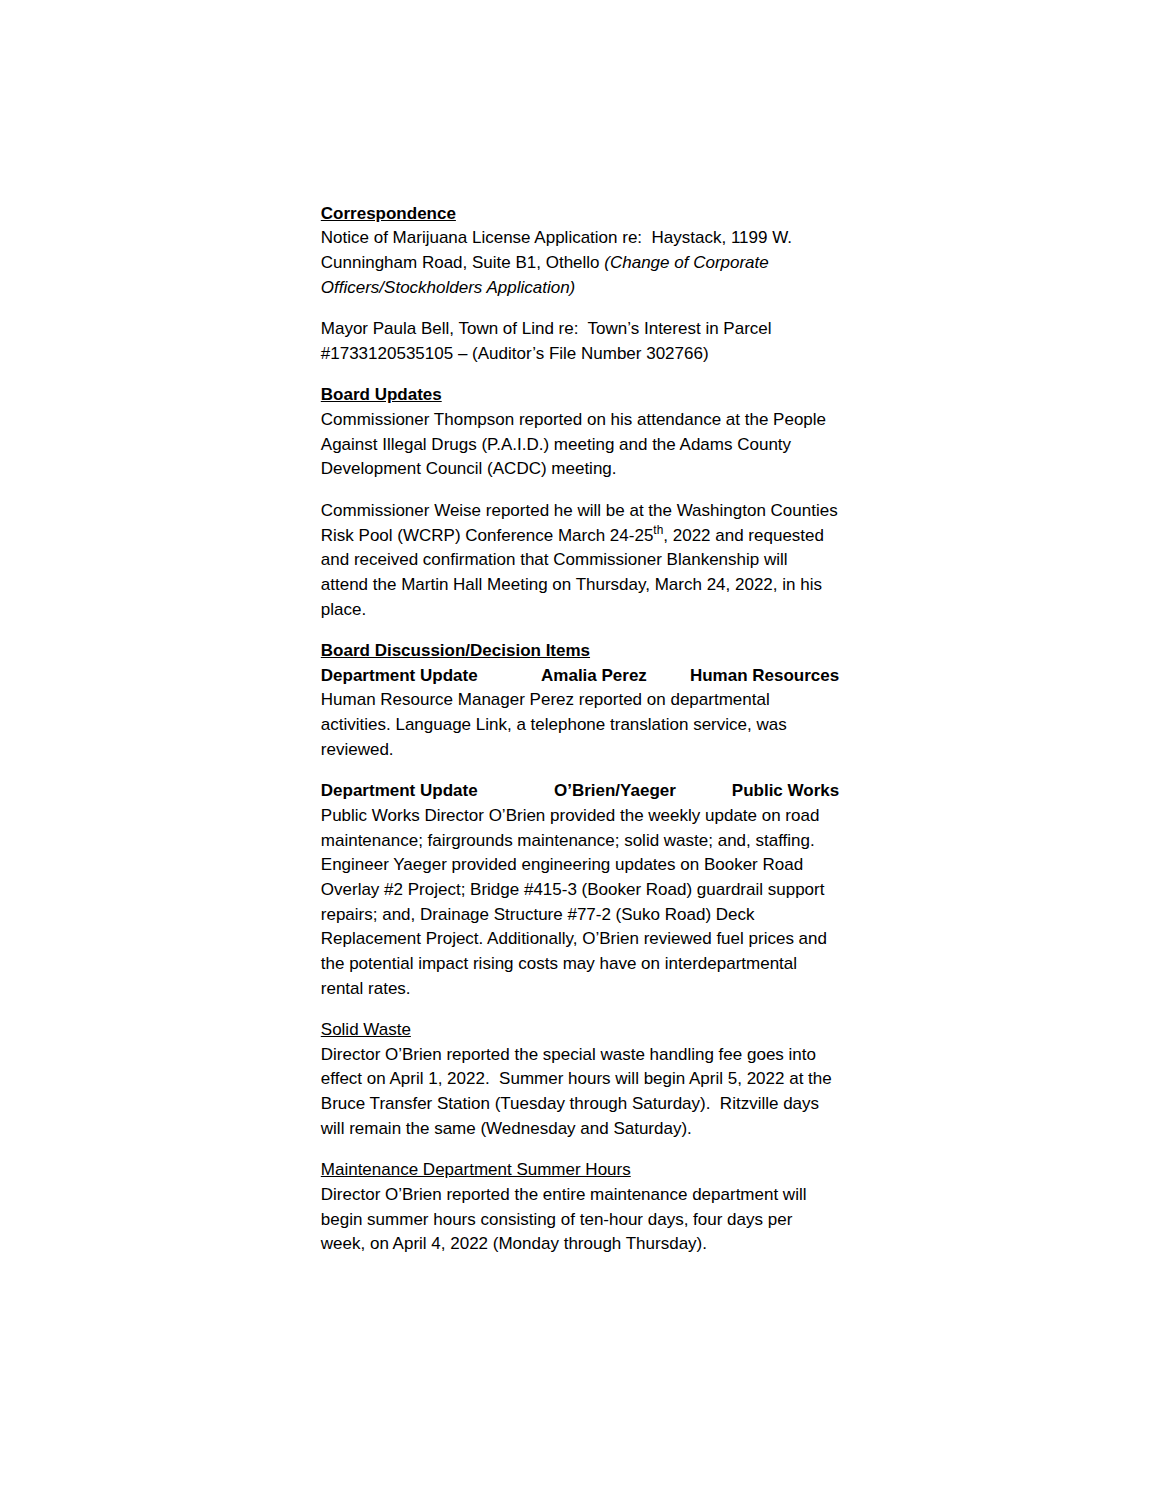Correspondence
Notice of Marijuana License Application re: Haystack, 1199 W. Cunningham Road, Suite B1, Othello (Change of Corporate Officers/Stockholders Application)
Mayor Paula Bell, Town of Lind re: Town’s Interest in Parcel #1733120535105 – (Auditor’s File Number 302766)
Board Updates
Commissioner Thompson reported on his attendance at the People Against Illegal Drugs (P.A.I.D.) meeting and the Adams County Development Council (ACDC) meeting.
Commissioner Weise reported he will be at the Washington Counties Risk Pool (WCRP) Conference March 24-25th, 2022 and requested and received confirmation that Commissioner Blankenship will attend the Martin Hall Meeting on Thursday, March 24, 2022, in his place.
Board Discussion/Decision Items
Department Update Amalia Perez Human Resources
Human Resource Manager Perez reported on departmental activities. Language Link, a telephone translation service, was reviewed.
Department Update O’Brien/Yaeger Public Works
Public Works Director O’Brien provided the weekly update on road maintenance; fairgrounds maintenance; solid waste; and, staffing. Engineer Yaeger provided engineering updates on Booker Road Overlay #2 Project; Bridge #415-3 (Booker Road) guardrail support repairs; and, Drainage Structure #77-2 (Suko Road) Deck Replacement Project. Additionally, O’Brien reviewed fuel prices and the potential impact rising costs may have on interdepartmental rental rates.
Solid Waste
Director O’Brien reported the special waste handling fee goes into effect on April 1, 2022. Summer hours will begin April 5, 2022 at the Bruce Transfer Station (Tuesday through Saturday). Ritzville days will remain the same (Wednesday and Saturday).
Maintenance Department Summer Hours
Director O’Brien reported the entire maintenance department will begin summer hours consisting of ten-hour days, four days per week, on April 4, 2022 (Monday through Thursday).